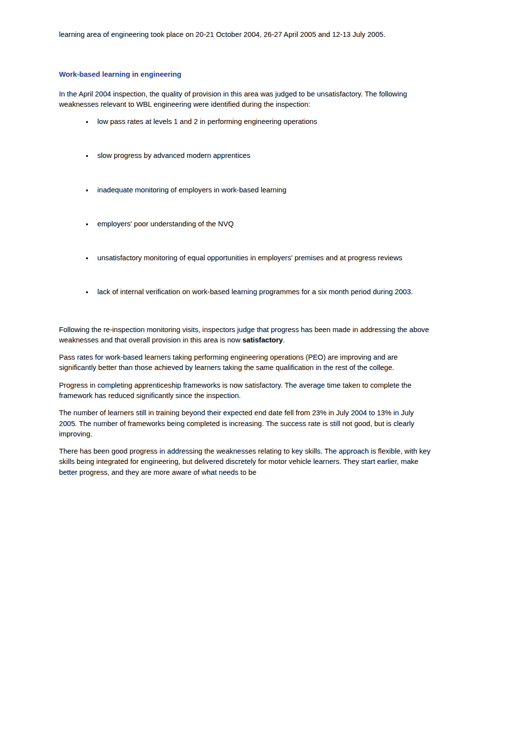learning area of engineering took place on 20-21 October 2004, 26-27 April 2005 and 12-13 July 2005.
Work-based learning in engineering
In the April 2004 inspection, the quality of provision in this area was judged to be unsatisfactory. The following weaknesses relevant to WBL engineering were identified during the inspection:
low pass rates at levels 1 and 2 in performing engineering operations
slow progress by advanced modern apprentices
inadequate monitoring of employers in work-based learning
employers' poor understanding of the NVQ
unsatisfactory monitoring of equal opportunities in employers' premises and at progress reviews
lack of internal verification on work-based learning programmes for a six month period during 2003.
Following the re-inspection monitoring visits, inspectors judge that progress has been made in addressing the above weaknesses and that overall provision in this area is now satisfactory.
Pass rates for work-based learners taking performing engineering operations (PEO) are improving and are significantly better than those achieved by learners taking the same qualification in the rest of the college.
Progress in completing apprenticeship frameworks is now satisfactory. The average time taken to complete the framework has reduced significantly since the inspection.
The number of learners still in training beyond their expected end date fell from 23% in July 2004 to 13% in July 2005. The number of frameworks being completed is increasing. The success rate is still not good, but is clearly improving.
There has been good progress in addressing the weaknesses relating to key skills. The approach is flexible, with key skills being integrated for engineering, but delivered discretely for motor vehicle learners. They start earlier, make better progress, and they are more aware of what needs to be